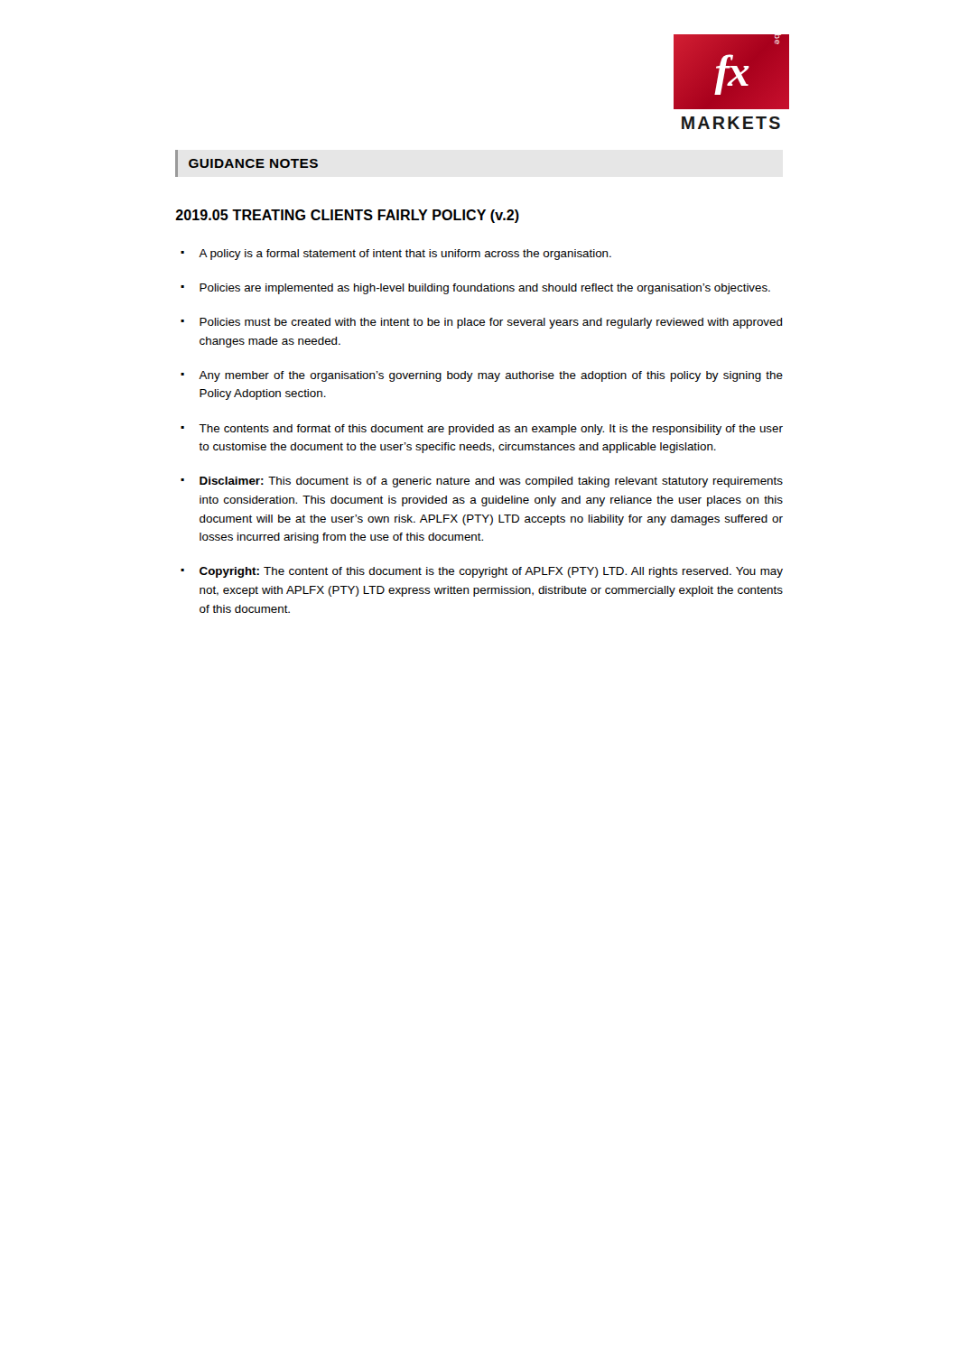globe fx
MARKETS
GUIDANCE NOTES
2019.05 TREATING CLIENTS FAIRLY POLICY (v.2)
A policy is a formal statement of intent that is uniform across the organisation.
Policies are implemented as high-level building foundations and should reflect the organisation’s objectives.
Policies must be created with the intent to be in place for several years and regularly reviewed with approved changes made as needed.
Any member of the organisation’s governing body may authorise the adoption of this policy by signing the Policy Adoption section.
The contents and format of this document are provided as an example only. It is the responsibility of the user to customise the document to the user’s specific needs, circumstances and applicable legislation.
Disclaimer: This document is of a generic nature and was compiled taking relevant statutory requirements into consideration. This document is provided as a guideline only and any reliance the user places on this document will be at the user’s own risk. APLFX (PTY) LTD accepts no liability for any damages suffered or losses incurred arising from the use of this document.
Copyright: The content of this document is the copyright of APLFX (PTY) LTD. All rights reserved. You may not, except with APLFX (PTY) LTD express written permission, distribute or commercially exploit the contents of this document.